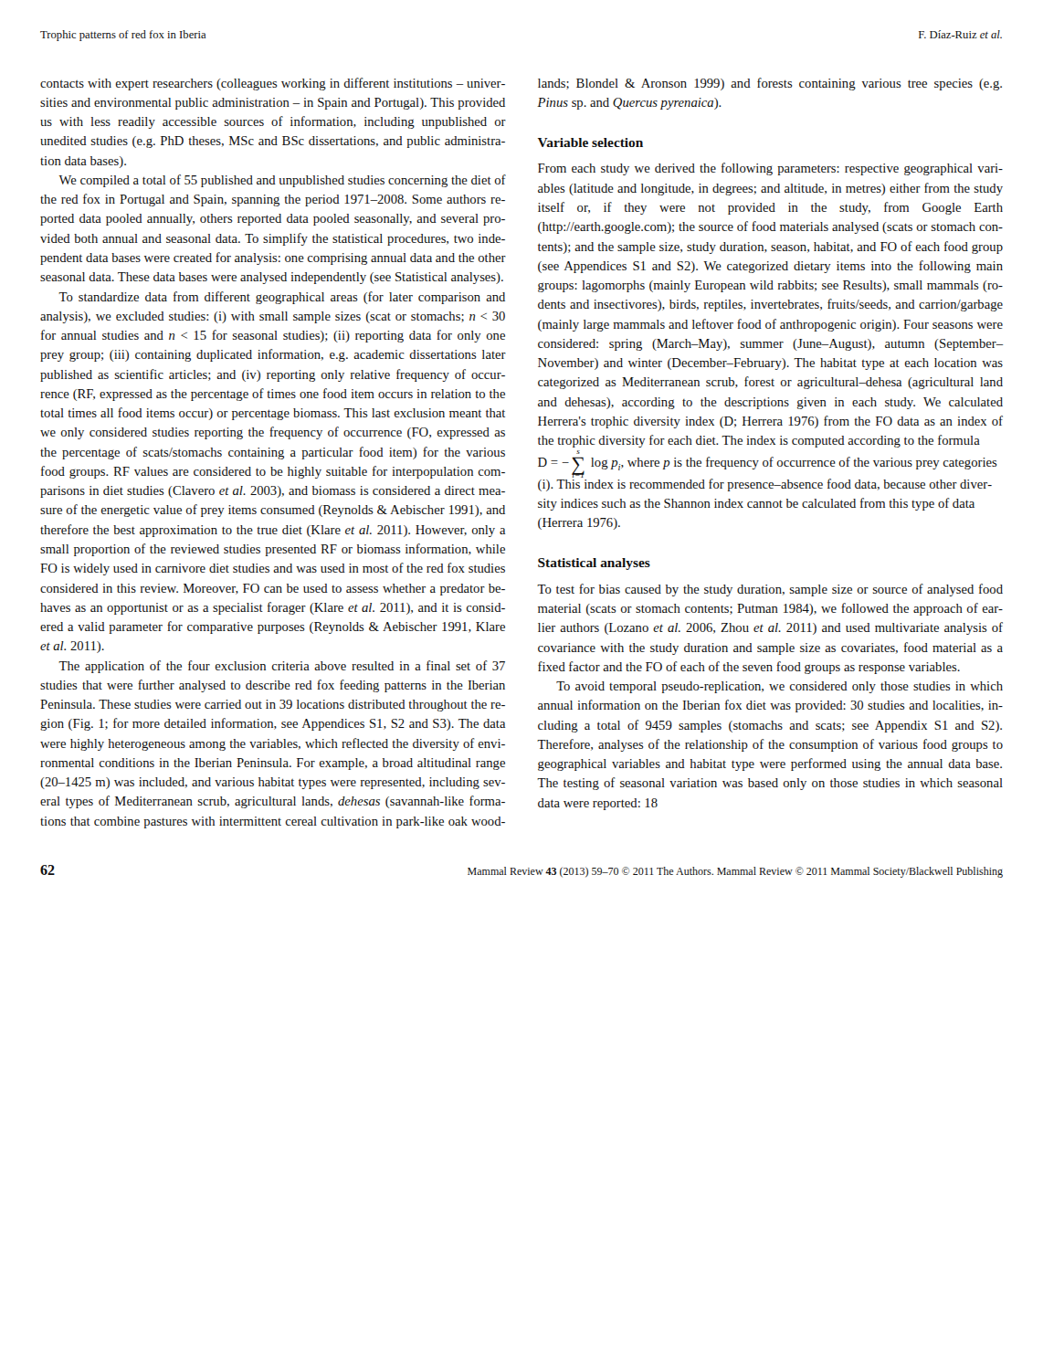Trophic patterns of red fox in Iberia
F. Díaz-Ruiz et al.
contacts with expert researchers (colleagues working in different institutions – universities and environmental public administration – in Spain and Portugal). This provided us with less readily accessible sources of information, including unpublished or unedited studies (e.g. PhD theses, MSc and BSc dissertations, and public administration data bases).
We compiled a total of 55 published and unpublished studies concerning the diet of the red fox in Portugal and Spain, spanning the period 1971–2008. Some authors reported data pooled annually, others reported data pooled seasonally, and several provided both annual and seasonal data. To simplify the statistical procedures, two independent data bases were created for analysis: one comprising annual data and the other seasonal data. These data bases were analysed independently (see Statistical analyses).
To standardize data from different geographical areas (for later comparison and analysis), we excluded studies: (i) with small sample sizes (scat or stomachs; n < 30 for annual studies and n < 15 for seasonal studies); (ii) reporting data for only one prey group; (iii) containing duplicated information, e.g. academic dissertations later published as scientific articles; and (iv) reporting only relative frequency of occurrence (RF, expressed as the percentage of times one food item occurs in relation to the total times all food items occur) or percentage biomass. This last exclusion meant that we only considered studies reporting the frequency of occurrence (FO, expressed as the percentage of scats/stomachs containing a particular food item) for the various food groups. RF values are considered to be highly suitable for interpopulation comparisons in diet studies (Clavero et al. 2003), and biomass is considered a direct measure of the energetic value of prey items consumed (Reynolds & Aebischer 1991), and therefore the best approximation to the true diet (Klare et al. 2011). However, only a small proportion of the reviewed studies presented RF or biomass information, while FO is widely used in carnivore diet studies and was used in most of the red fox studies considered in this review. Moreover, FO can be used to assess whether a predator behaves as an opportunist or as a specialist forager (Klare et al. 2011), and it is considered a valid parameter for comparative purposes (Reynolds & Aebischer 1991, Klare et al. 2011).
The application of the four exclusion criteria above resulted in a final set of 37 studies that were further analysed to describe red fox feeding patterns in the Iberian Peninsula. These studies were carried out in 39 locations distributed throughout the region (Fig. 1; for more detailed information, see Appendices S1, S2 and S3). The data were highly heterogeneous among the variables, which reflected the diversity of environmental conditions in the Iberian Peninsula. For example, a broad altitudinal range (20–1425 m) was included, and various habitat types were represented, including several types of Mediterranean scrub, agricultural lands, dehesas (savannah-like formations that combine pastures with intermittent cereal cultivation in park-like oak woodlands; Blondel & Aronson 1999) and forests containing various tree species (e.g. Pinus sp. and Quercus pyrenaica).
Variable selection
From each study we derived the following parameters: respective geographical variables (latitude and longitude, in degrees; and altitude, in metres) either from the study itself or, if they were not provided in the study, from Google Earth (http://earth.google.com); the source of food materials analysed (scats or stomach contents); and the sample size, study duration, season, habitat, and FO of each food group (see Appendices S1 and S2). We categorized dietary items into the following main groups: lagomorphs (mainly European wild rabbits; see Results), small mammals (rodents and insectivores), birds, reptiles, invertebrates, fruits/seeds, and carrion/garbage (mainly large mammals and leftover food of anthropogenic origin). Four seasons were considered: spring (March–May), summer (June–August), autumn (September–November) and winter (December–February). The habitat type at each location was categorized as Mediterranean scrub, forest or agricultural–dehesa (agricultural land and dehesas), according to the descriptions given in each study. We calculated Herrera's trophic diversity index (D; Herrera 1976) from the FO data as an index of the trophic diversity for each diet. The index is computed according to the formula
D = −∑si=1 log pi, where p is the frequency of occurrence of the various prey categories (i). This index is recommended for presence–absence food data, because other diversity indices such as the Shannon index cannot be calculated from this type of data (Herrera 1976).
Statistical analyses
To test for bias caused by the study duration, sample size or source of analysed food material (scats or stomach contents; Putman 1984), we followed the approach of earlier authors (Lozano et al. 2006, Zhou et al. 2011) and used multivariate analysis of covariance with the study duration and sample size as covariates, food material as a fixed factor and the FO of each of the seven food groups as response variables.
To avoid temporal pseudo-replication, we considered only those studies in which annual information on the Iberian fox diet was provided: 30 studies and localities, including a total of 9459 samples (stomachs and scats; see Appendix S1 and S2). Therefore, analyses of the relationship of the consumption of various food groups to geographical variables and habitat type were performed using the annual data base. The testing of seasonal variation was based only on those studies in which seasonal data were reported: 18
62
Mammal Review 43 (2013) 59–70 © 2011 The Authors. Mammal Review © 2011 Mammal Society/Blackwell Publishing